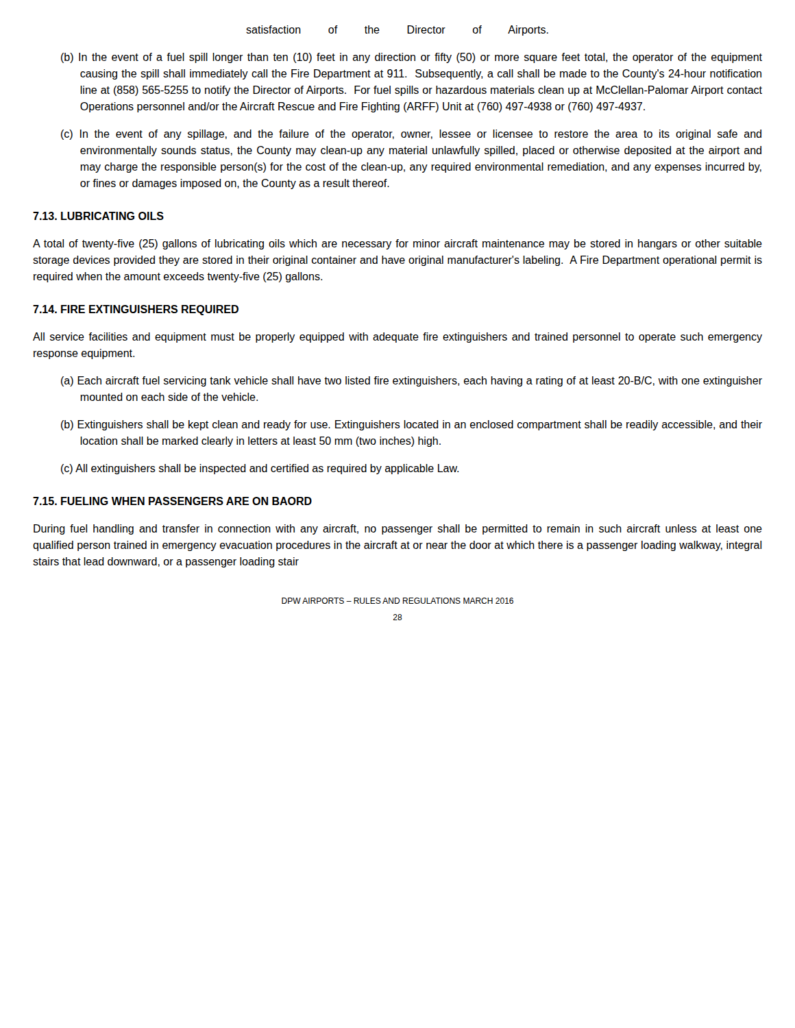satisfaction of the Director of Airports.
(b) In the event of a fuel spill longer than ten (10) feet in any direction or fifty (50) or more square feet total, the operator of the equipment causing the spill shall immediately call the Fire Department at 911. Subsequently, a call shall be made to the County's 24-hour notification line at (858) 565-5255 to notify the Director of Airports. For fuel spills or hazardous materials clean up at McClellan-Palomar Airport contact Operations personnel and/or the Aircraft Rescue and Fire Fighting (ARFF) Unit at (760) 497-4938 or (760) 497-4937.
(c) In the event of any spillage, and the failure of the operator, owner, lessee or licensee to restore the area to its original safe and environmentally sounds status, the County may clean-up any material unlawfully spilled, placed or otherwise deposited at the airport and may charge the responsible person(s) for the cost of the clean-up, any required environmental remediation, and any expenses incurred by, or fines or damages imposed on, the County as a result thereof.
7.13. LUBRICATING OILS
A total of twenty-five (25) gallons of lubricating oils which are necessary for minor aircraft maintenance may be stored in hangars or other suitable storage devices provided they are stored in their original container and have original manufacturer's labeling. A Fire Department operational permit is required when the amount exceeds twenty-five (25) gallons.
7.14. FIRE EXTINGUISHERS REQUIRED
All service facilities and equipment must be properly equipped with adequate fire extinguishers and trained personnel to operate such emergency response equipment.
(a) Each aircraft fuel servicing tank vehicle shall have two listed fire extinguishers, each having a rating of at least 20-B/C, with one extinguisher mounted on each side of the vehicle.
(b) Extinguishers shall be kept clean and ready for use. Extinguishers located in an enclosed compartment shall be readily accessible, and their location shall be marked clearly in letters at least 50 mm (two inches) high.
(c) All extinguishers shall be inspected and certified as required by applicable Law.
7.15. FUELING WHEN PASSENGERS ARE ON BAORD
During fuel handling and transfer in connection with any aircraft, no passenger shall be permitted to remain in such aircraft unless at least one qualified person trained in emergency evacuation procedures in the aircraft at or near the door at which there is a passenger loading walkway, integral stairs that lead downward, or a passenger loading stair
DPW AIRPORTS – RULES AND REGULATIONS MARCH 2016
28